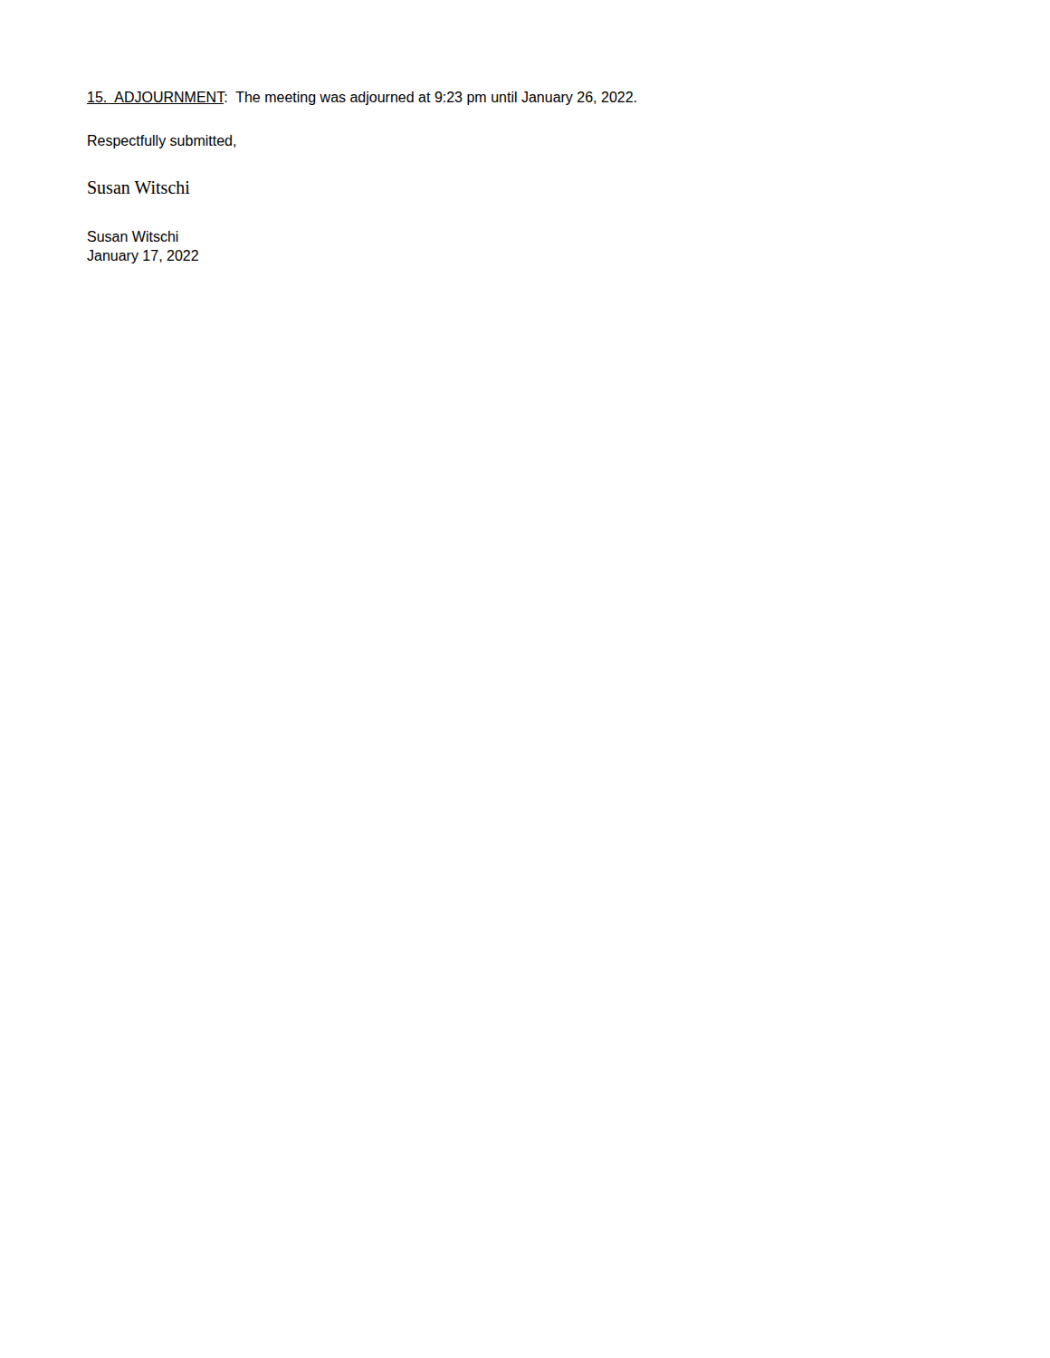15. ADJOURNMENT: The meeting was adjourned at 9:23 pm until January 26, 2022.
Respectfully submitted,
Susan Witschi
Susan Witschi
January 17, 2022